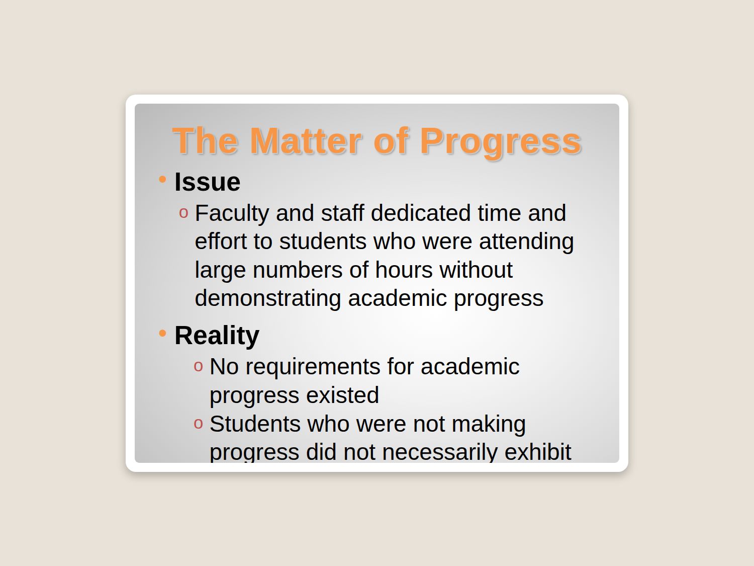The Matter of Progress
Issue
Faculty and staff dedicated time and effort to students who were attending large numbers of hours without demonstrating academic progress
Reality
No requirements for academic progress existed
Students who were not making progress did not necessarily exhibit poor conduct
Students needed more structure and accountability